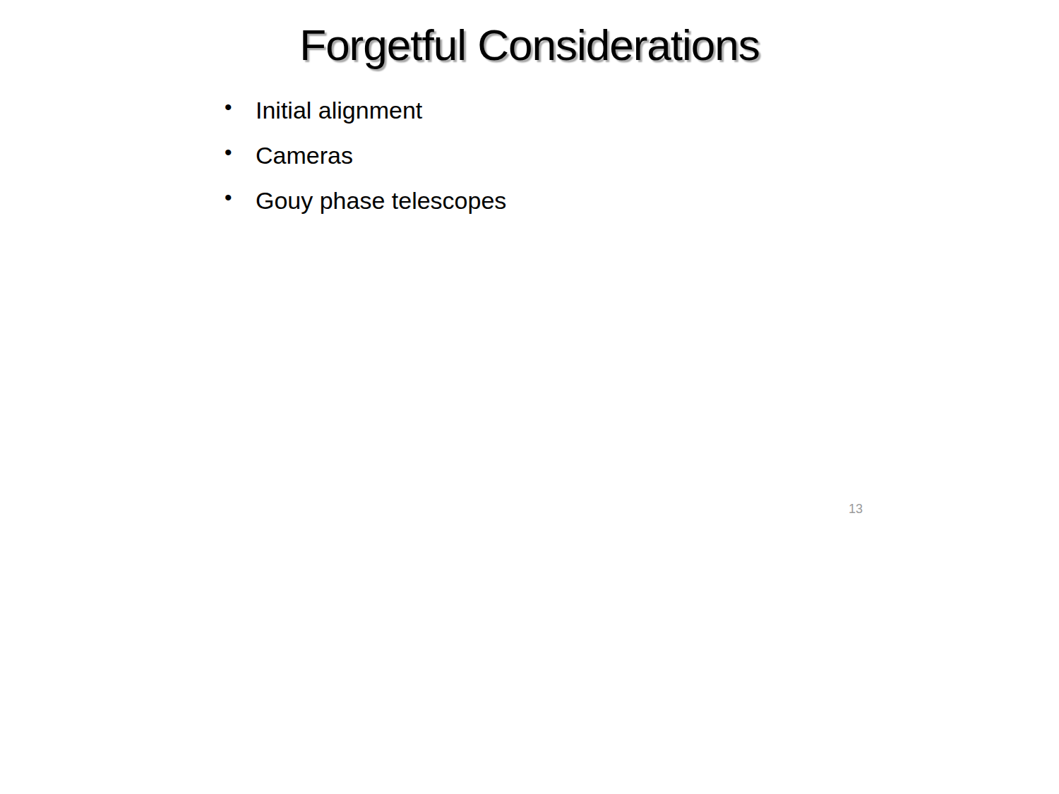Forgetful Considerations
Initial alignment
Cameras
Gouy phase telescopes
13